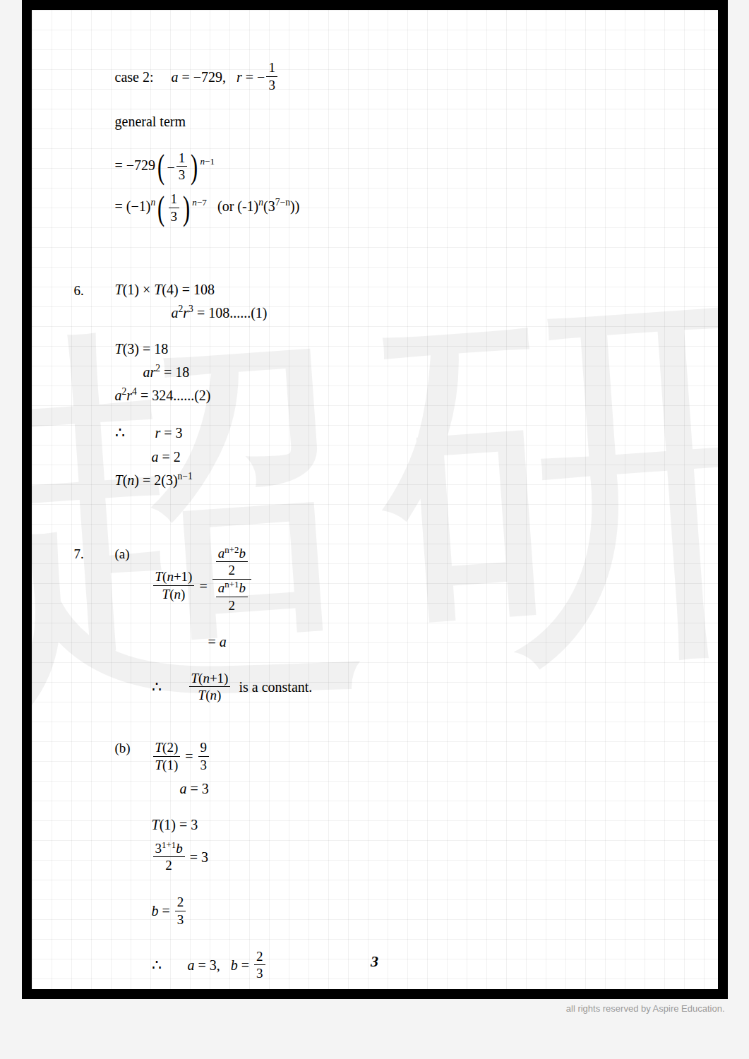超研
case 2: a = −729, r = −13
general term
= −729(−13) n−1
= (−1)n(13) n−7 (or (-1)n(37−n))
6.
T(1) × T(4) = 108
a2r3 = 108......(1)
T(3) = 18
ar2 = 18
a2r4 = 324......(2)
∴ r = 3
a = 2
T(n) = 2(3)n−1
7.
(a)
T(n+1) T(n) = an+2b 2 an+1b 2
= a
∴ T(n+1) T(n) is a constant.
(b)
T(2) T(1) = 9 3
a = 3
T(1) = 3
31+1b 2 = 3
b = 2 3
∴ a = 3, b = 2 3
3
all rights reserved by Aspire Education.